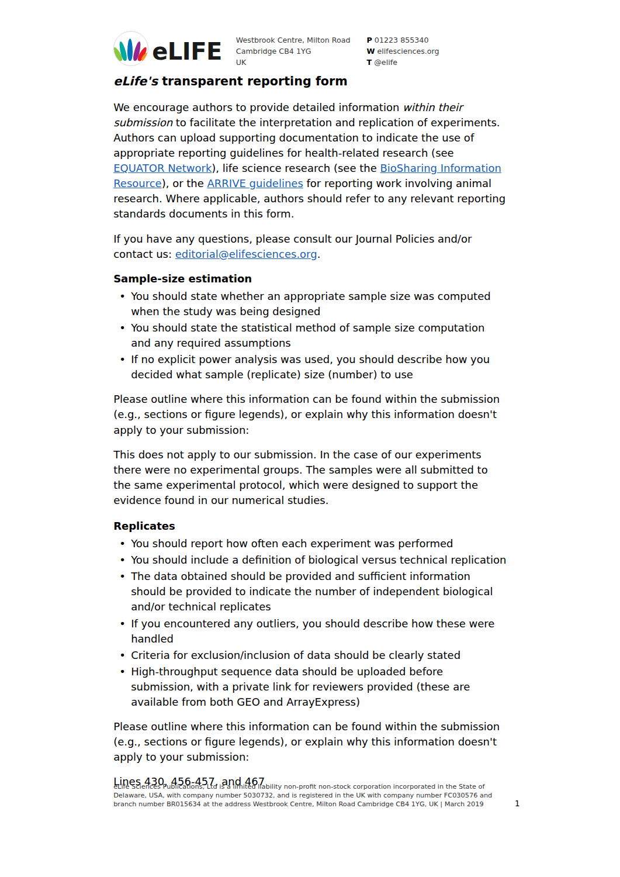e LIFE
Westbrook Centre, Milton Road
Cambridge CB4 1YG
UK
P 01223 855340
W elifesciences.org
T @elife
eLife's transparent reporting form
We encourage authors to provide detailed information within their submission to facilitate the interpretation and replication of experiments. Authors can upload supporting documentation to indicate the use of appropriate reporting guidelines for health-related research (see EQUATOR Network), life science research (see the BioSharing Information Resource), or the ARRIVE guidelines for reporting work involving animal research. Where applicable, authors should refer to any relevant reporting standards documents in this form.
If you have any questions, please consult our Journal Policies and/or contact us: editorial@elifesciences.org.
Sample-size estimation
You should state whether an appropriate sample size was computed when the study was being designed
You should state the statistical method of sample size computation and any required assumptions
If no explicit power analysis was used, you should describe how you decided what sample (replicate) size (number) to use
Please outline where this information can be found within the submission (e.g., sections or figure legends), or explain why this information doesn't apply to your submission:
This does not apply to our submission. In the case of our experiments there were no experimental groups. The samples were all submitted to the same experimental protocol, which were designed to support the evidence found in our numerical studies.
Replicates
You should report how often each experiment was performed
You should include a definition of biological versus technical replication
The data obtained should be provided and sufficient information should be provided to indicate the number of independent biological and/or technical replicates
If you encountered any outliers, you should describe how these were handled
Criteria for exclusion/inclusion of data should be clearly stated
High-throughput sequence data should be uploaded before submission, with a private link for reviewers provided (these are available from both GEO and ArrayExpress)
Please outline where this information can be found within the submission (e.g., sections or figure legends), or explain why this information doesn't apply to your submission:
Lines 430, 456-457, and 467
eLife Sciences Publications, Ltd is a limited liability non-profit non-stock corporation incorporated in the State of Delaware, USA, with company number 5030732, and is registered in the UK with company number FC030576 and branch number BR015634 at the address Westbrook Centre, Milton Road Cambridge CB4 1YG, UK | March 2019 1